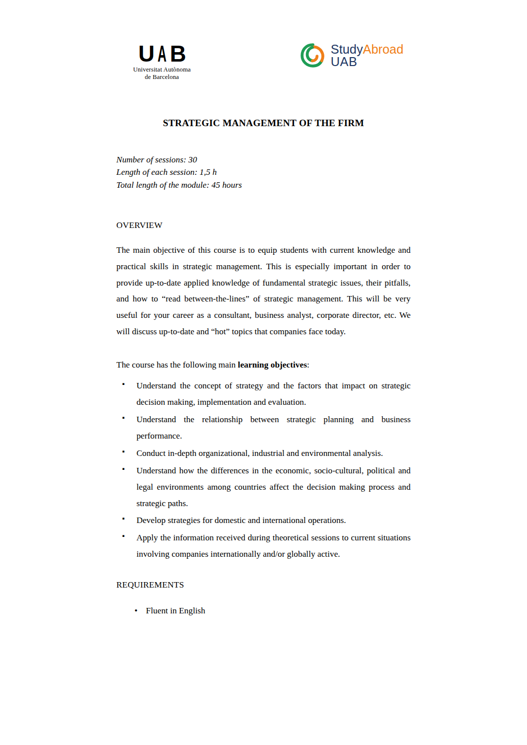UAB
Universitat Autònoma
de Barcelona
StudyAbroad
UAB
STRATEGIC MANAGEMENT OF THE FIRM
Number of sessions: 30
Length of each session: 1,5 h
Total length of the module: 45 hours
OVERVIEW
The main objective of this course is to equip students with current knowledge and practical skills in strategic management. This is especially important in order to provide up-to-date applied knowledge of fundamental strategic issues, their pitfalls, and how to “read between-the-lines” of strategic management. This will be very useful for your career as a consultant, business analyst, corporate director, etc. We will discuss up-to-date and “hot” topics that companies face today.
The course has the following main learning objectives:
Understand the concept of strategy and the factors that impact on strategic decision making, implementation and evaluation.
Understand the relationship between strategic planning and business performance.
Conduct in-depth organizational, industrial and environmental analysis.
Understand how the differences in the economic, socio-cultural, political and legal environments among countries affect the decision making process and strategic paths.
Develop strategies for domestic and international operations.
Apply the information received during theoretical sessions to current situations involving companies internationally and/or globally active.
REQUIREMENTS
Fluent in English